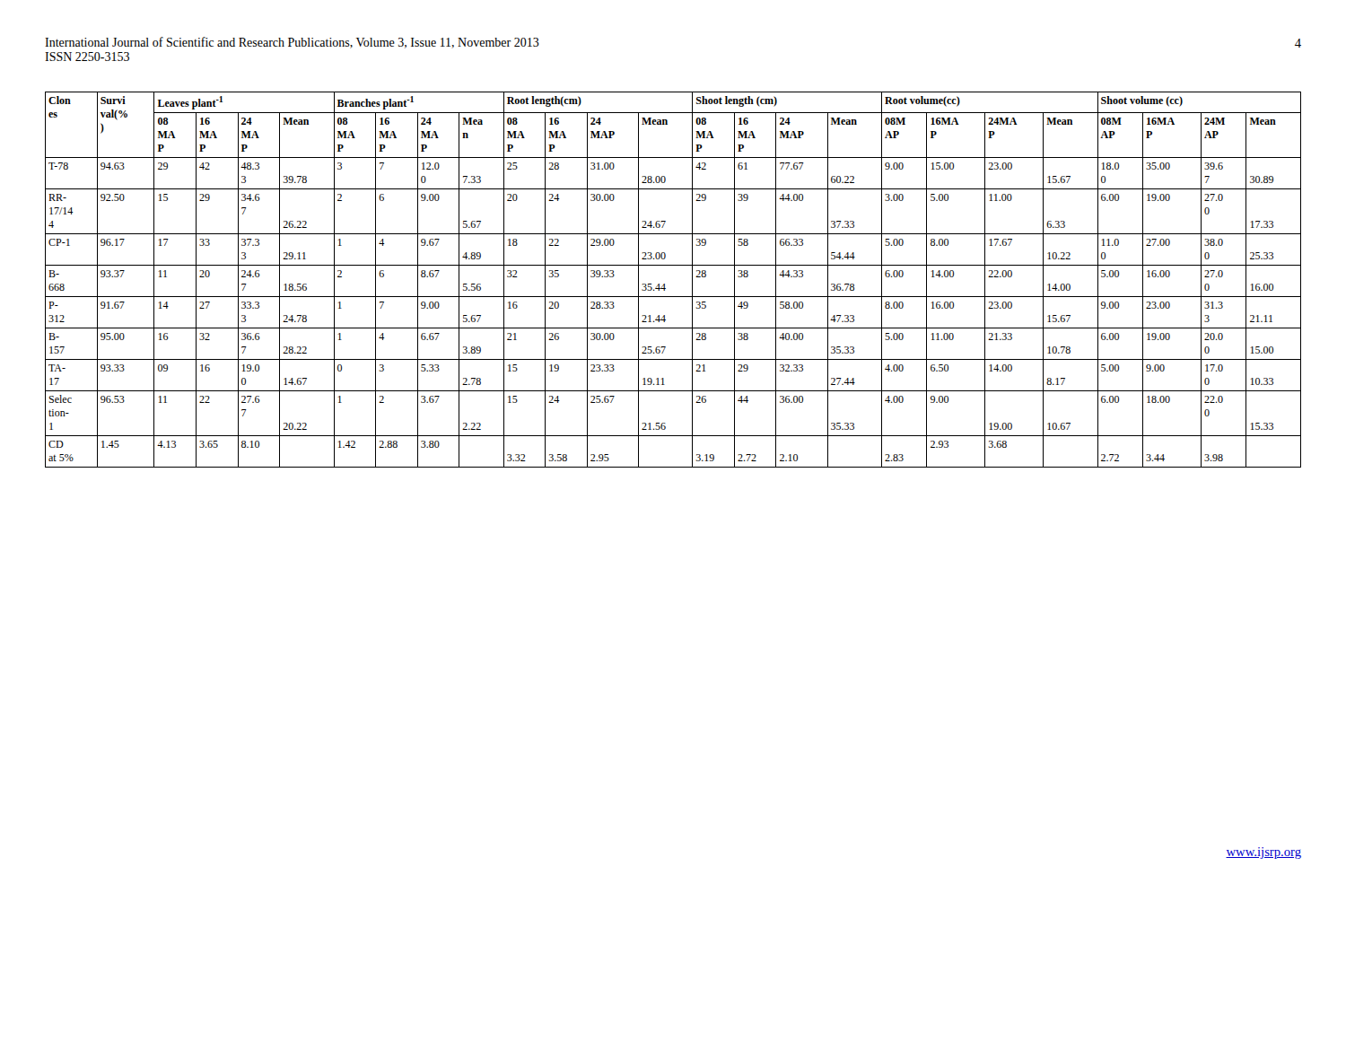International Journal of Scientific and Research Publications, Volume 3, Issue 11, November 2013
ISSN 2250-3153
4
| Clon es | Survi val(% ) | Leaves plant -1 | Branches plant -1 | Root length(cm) | Shoot length (cm) | Root volume(cc) | Shoot volume (cc) |
| --- | --- | --- | --- | --- | --- | --- | --- |
| 08 MA P | 16 MA P | 24 MA P | Mean | 08 MA P | 16 MA P | 24 MA P | Mea n | 08 MA P | 16 MA P | 24 MAP | Mean | 08 MA P | 16 MA P | 24 MAP | Mean | 08M AP | 16MA P | 24MA P | Mean | 08M AP | 16MA P | 24M AP | Mean |
| T-78 | 94.63 | 29 | 42 | 48.3 3 | 39.78 | 3 | 7 | 12.0 0 | 7.33 | 25 | 28 | 31.00 | 28.00 | 42 | 61 | 77.67 | 60.22 | 9.00 | 15.00 | 23.00 | 15.67 | 18.0 0 | 35.00 | 39.6 7 | 30.89 |
| RR- 17/14 4 | 92.50 | 15 | 29 | 34.6 7 | 26.22 | 2 | 6 | 9.00 | 5.67 | 20 | 24 | 30.00 | 24.67 | 29 | 39 | 44.00 | 37.33 | 3.00 | 5.00 | 11.00 | 6.33 | 6.00 | 19.00 | 27.0 0 | 17.33 |
| CP-1 | 96.17 | 17 | 33 | 37.3 3 | 29.11 | 1 | 4 | 9.67 | 4.89 | 18 | 22 | 29.00 | 23.00 | 39 | 58 | 66.33 | 54.44 | 5.00 | 8.00 | 17.67 | 10.22 | 11.0 0 | 27.00 | 38.0 0 | 25.33 |
| B- 668 | 93.37 | 11 | 20 | 24.6 7 | 18.56 | 2 | 6 | 8.67 | 5.56 | 32 | 35 | 39.33 | 35.44 | 28 | 38 | 44.33 | 36.78 | 6.00 | 14.00 | 22.00 | 14.00 | 5.00 | 16.00 | 27.0 0 | 16.00 |
| P- 312 | 91.67 | 14 | 27 | 33.3 3 | 24.78 | 1 | 7 | 9.00 | 5.67 | 16 | 20 | 28.33 | 21.44 | 35 | 49 | 58.00 | 47.33 | 8.00 | 16.00 | 23.00 | 15.67 | 9.00 | 23.00 | 31.3 3 | 21.11 |
| B- 157 | 95.00 | 16 | 32 | 36.6 7 | 28.22 | 1 | 4 | 6.67 | 3.89 | 21 | 26 | 30.00 | 25.67 | 28 | 38 | 40.00 | 35.33 | 5.00 | 11.00 | 21.33 | 10.78 | 6.00 | 19.00 | 20.0 0 | 15.00 |
| TA- 17 | 93.33 | 09 | 16 | 19.0 0 | 14.67 | 0 | 3 | 5.33 | 2.78 | 15 | 19 | 23.33 | 19.11 | 21 | 29 | 32.33 | 27.44 | 4.00 | 6.50 | 14.00 | 8.17 | 5.00 | 9.00 | 17.0 0 | 10.33 |
| Selec tion- 1 | 96.53 | 11 | 22 | 27.6 7 | 20.22 | 1 | 2 | 3.67 | 2.22 | 15 | 24 | 25.67 | 21.56 | 26 | 44 | 36.00 | 35.33 | 4.00 | 9.00 | 19.00 | 10.67 | 6.00 | 18.00 | 22.0 0 | 15.33 |
| CD at 5% | 1.45 | 4.13 | 3.65 | 8.10 | | 1.42 | 2.88 | 3.80 | | 3.32 | 3.58 | 2.95 | | 3.19 | 2.72 | 2.10 | | 2.83 | 2.93 | 3.68 | | 2.72 | 3.44 | 3.98 | |
www.ijsrp.org